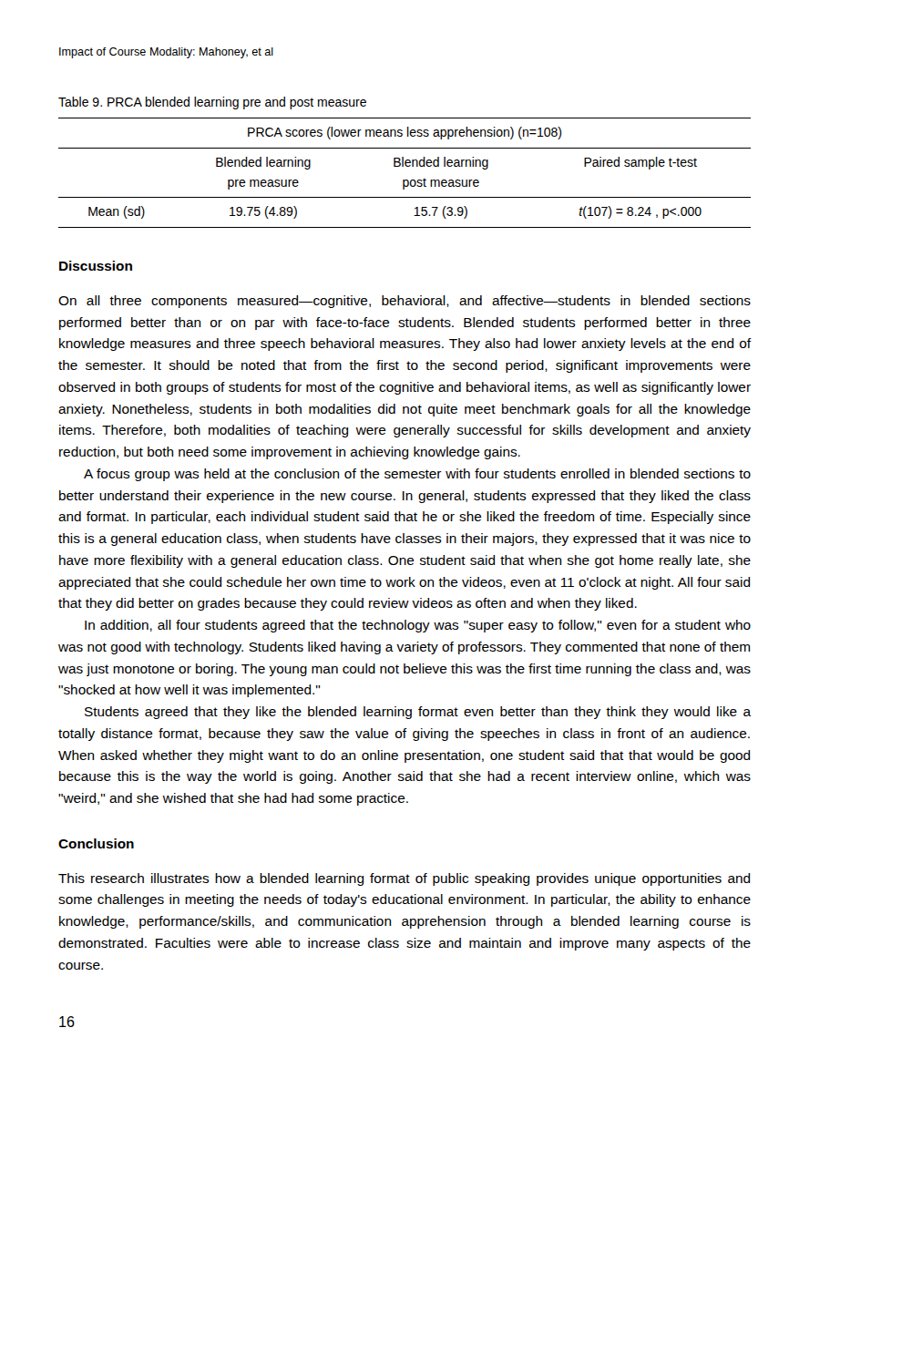Impact of Course Modality: Mahoney, et al
Table 9. PRCA blended learning pre and post measure
| PRCA scores (lower means less apprehension) (n=108) |
| | Blended learning pre measure | Blended learning post measure | Paired sample t-test |
| Mean (sd) | 19.75 (4.89) | 15.7 (3.9) | t (107) = 8.24 , p<.000 |
Discussion
On all three components measured—cognitive, behavioral, and affective—students in blended sections performed better than or on par with face-to-face students. Blended students performed better in three knowledge measures and three speech behavioral measures. They also had lower anxiety levels at the end of the semester. It should be noted that from the first to the second period, significant improvements were observed in both groups of students for most of the cognitive and behavioral items, as well as significantly lower anxiety. Nonetheless, students in both modalities did not quite meet benchmark goals for all the knowledge items. Therefore, both modalities of teaching were generally successful for skills development and anxiety reduction, but both need some improvement in achieving knowledge gains.
A focus group was held at the conclusion of the semester with four students enrolled in blended sections to better understand their experience in the new course. In general, students expressed that they liked the class and format. In particular, each individual student said that he or she liked the freedom of time. Especially since this is a general education class, when students have classes in their majors, they expressed that it was nice to have more flexibility with a general education class. One student said that when she got home really late, she appreciated that she could schedule her own time to work on the videos, even at 11 o'clock at night. All four said that they did better on grades because they could review videos as often and when they liked.
In addition, all four students agreed that the technology was "super easy to follow," even for a student who was not good with technology. Students liked having a variety of professors. They commented that none of them was just monotone or boring. The young man could not believe this was the first time running the class and, was "shocked at how well it was implemented."
Students agreed that they like the blended learning format even better than they think they would like a totally distance format, because they saw the value of giving the speeches in class in front of an audience. When asked whether they might want to do an online presentation, one student said that that would be good because this is the way the world is going. Another said that she had a recent interview online, which was "weird," and she wished that she had had some practice.
Conclusion
This research illustrates how a blended learning format of public speaking provides unique opportunities and some challenges in meeting the needs of today's educational environment. In particular, the ability to enhance knowledge, performance/skills, and communication apprehension through a blended learning course is demonstrated. Faculties were able to increase class size and maintain and improve many aspects of the course.
16